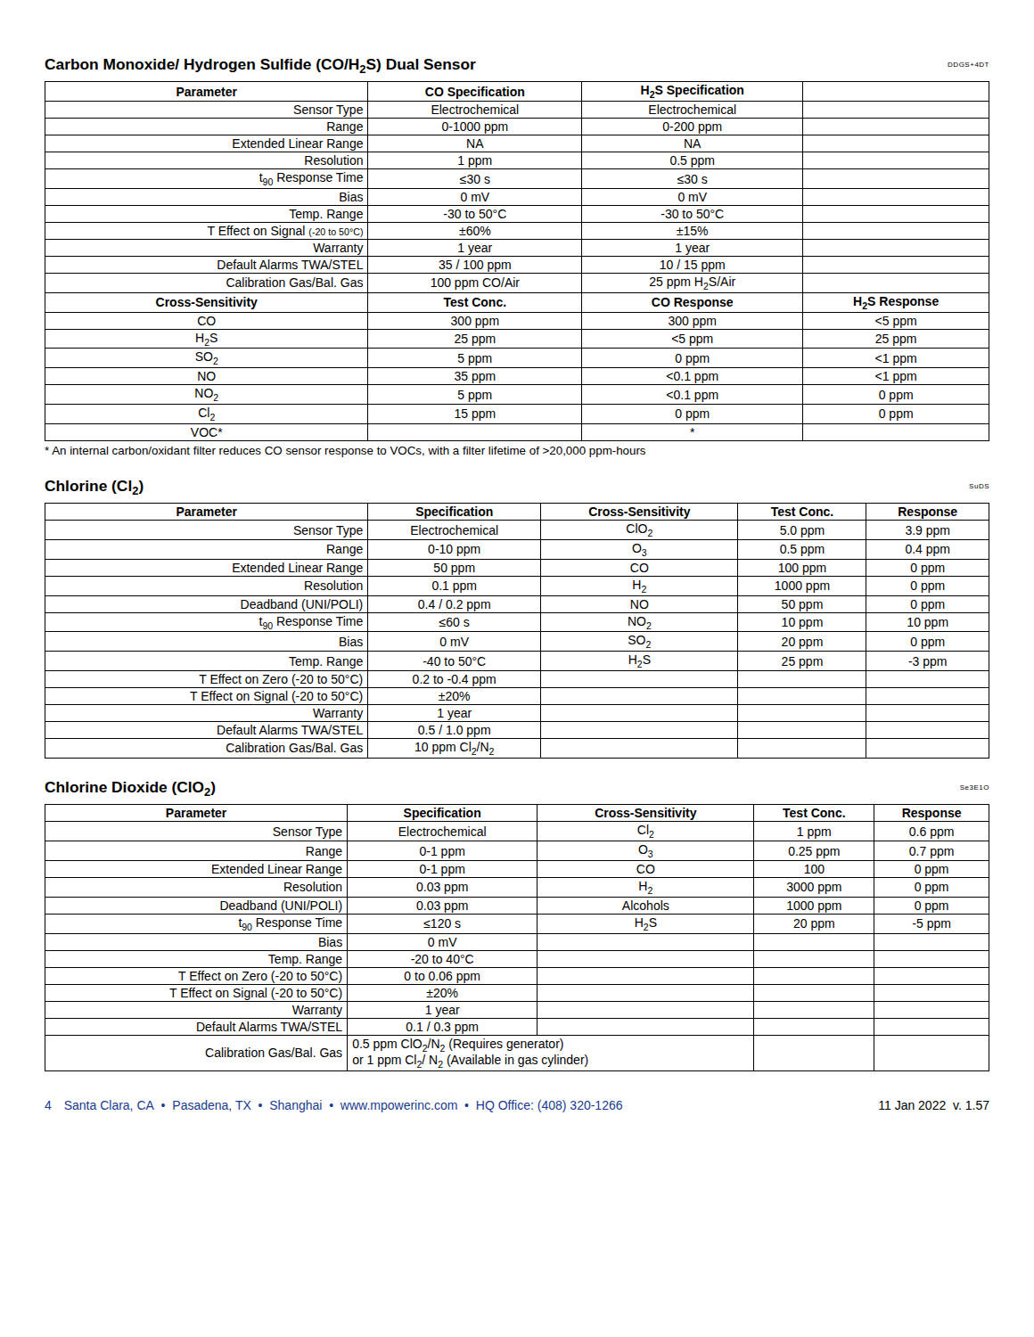DDGS+4DT
Carbon Monoxide/ Hydrogen Sulfide (CO/H2S) Dual Sensor
| Parameter | CO Specification | H 2 S Specification | |
| --- | --- | --- | --- |
| Sensor Type | Electrochemical | Electrochemical | |
| Range | 0-1000 ppm | 0-200 ppm | |
| Extended Linear Range | NA | NA | |
| Resolution | 1 ppm | 0.5 ppm | |
| t 90 Response Time | ≤30 s | ≤30 s | |
| Bias | 0 mV | 0 mV | |
| Temp. Range | -30 to 50°C | -30 to 50°C | |
| T Effect on Signal (-20 to 50°C) | ±60% | ±15% | |
| Warranty | 1 year | 1 year | |
| Default Alarms TWA/STEL | 35 / 100 ppm | 10 / 15 ppm | |
| Calibration Gas/Bal. Gas | 100 ppm CO/Air | 25 ppm H 2 S/Air | |
| Cross-Sensitivity | Test Conc. | CO Response | H 2 S Response |
| CO | 300 ppm | 300 ppm | <5 ppm |
| H 2 S | 25 ppm | <5 ppm | 25 ppm |
| SO 2 | 5 ppm | 0 ppm | <1 ppm |
| NO | 35 ppm | <0.1 ppm | <1 ppm |
| NO 2 | 5 ppm | <0.1 ppm | 0 ppm |
| Cl 2 | 15 ppm | 0 ppm | 0 ppm |
| VOC* | | * | |
* An internal carbon/oxidant filter reduces CO sensor response to VOCs, with a filter lifetime of >20,000 ppm-hours
SuDS
Chlorine (Cl2)
| Parameter | Specification | Cross-Sensitivity | Test Conc. | Response |
| --- | --- | --- | --- | --- |
| Sensor Type | Electrochemical | ClO 2 | 5.0 ppm | 3.9 ppm |
| Range | 0-10 ppm | O 3 | 0.5 ppm | 0.4 ppm |
| Extended Linear Range | 50 ppm | CO | 100 ppm | 0 ppm |
| Resolution | 0.1 ppm | H 2 | 1000 ppm | 0 ppm |
| Deadband (UNI/POLI) | 0.4 / 0.2 ppm | NO | 50 ppm | 0 ppm |
| t 90 Response Time | ≤60 s | NO 2 | 10 ppm | 10 ppm |
| Bias | 0 mV | SO 2 | 20 ppm | 0 ppm |
| Temp. Range | -40 to 50°C | H 2 S | 25 ppm | -3 ppm |
| T Effect on Zero (-20 to 50°C) | 0.2 to -0.4 ppm | | | |
| T Effect on Signal (-20 to 50°C) | ±20% | | | |
| Warranty | 1 year | | | |
| Default Alarms TWA/STEL | 0.5 / 1.0 ppm | | | |
| Calibration Gas/Bal. Gas | 10 ppm Cl 2 /N 2 | | | |
Se3E1O
Chlorine Dioxide (ClO2)
| Parameter | Specification | Cross-Sensitivity | Test Conc. | Response |
| --- | --- | --- | --- | --- |
| Sensor Type | Electrochemical | Cl 2 | 1 ppm | 0.6 ppm |
| Range | 0-1 ppm | O 3 | 0.25 ppm | 0.7 ppm |
| Extended Linear Range | 0-1 ppm | CO | 100 | 0 ppm |
| Resolution | 0.03 ppm | H 2 | 3000 ppm | 0 ppm |
| Deadband (UNI/POLI) | 0.03 ppm | Alcohols | 1000 ppm | 0 ppm |
| t 90 Response Time | ≤120 s | H 2 S | 20 ppm | -5 ppm |
| Bias | 0 mV | | | |
| Temp. Range | -20 to 40°C | | | |
| T Effect on Zero (-20 to 50°C) | 0 to 0.06 ppm | | | |
| T Effect on Signal (-20 to 50°C) | ±20% | | | |
| Warranty | 1 year | | | |
| Default Alarms TWA/STEL | 0.1 / 0.3 ppm | | | |
| Calibration Gas/Bal. Gas | 0.5 ppm ClO 2 /N 2 (Requires generator) or 1 ppm Cl 2 / N 2 (Available in gas cylinder) | | |
11 Jan 2022 v. 1.57 4 Santa Clara, CA • Pasadena, TX • Shanghai • www.mpowerinc.com • HQ Office: (408) 320-1266